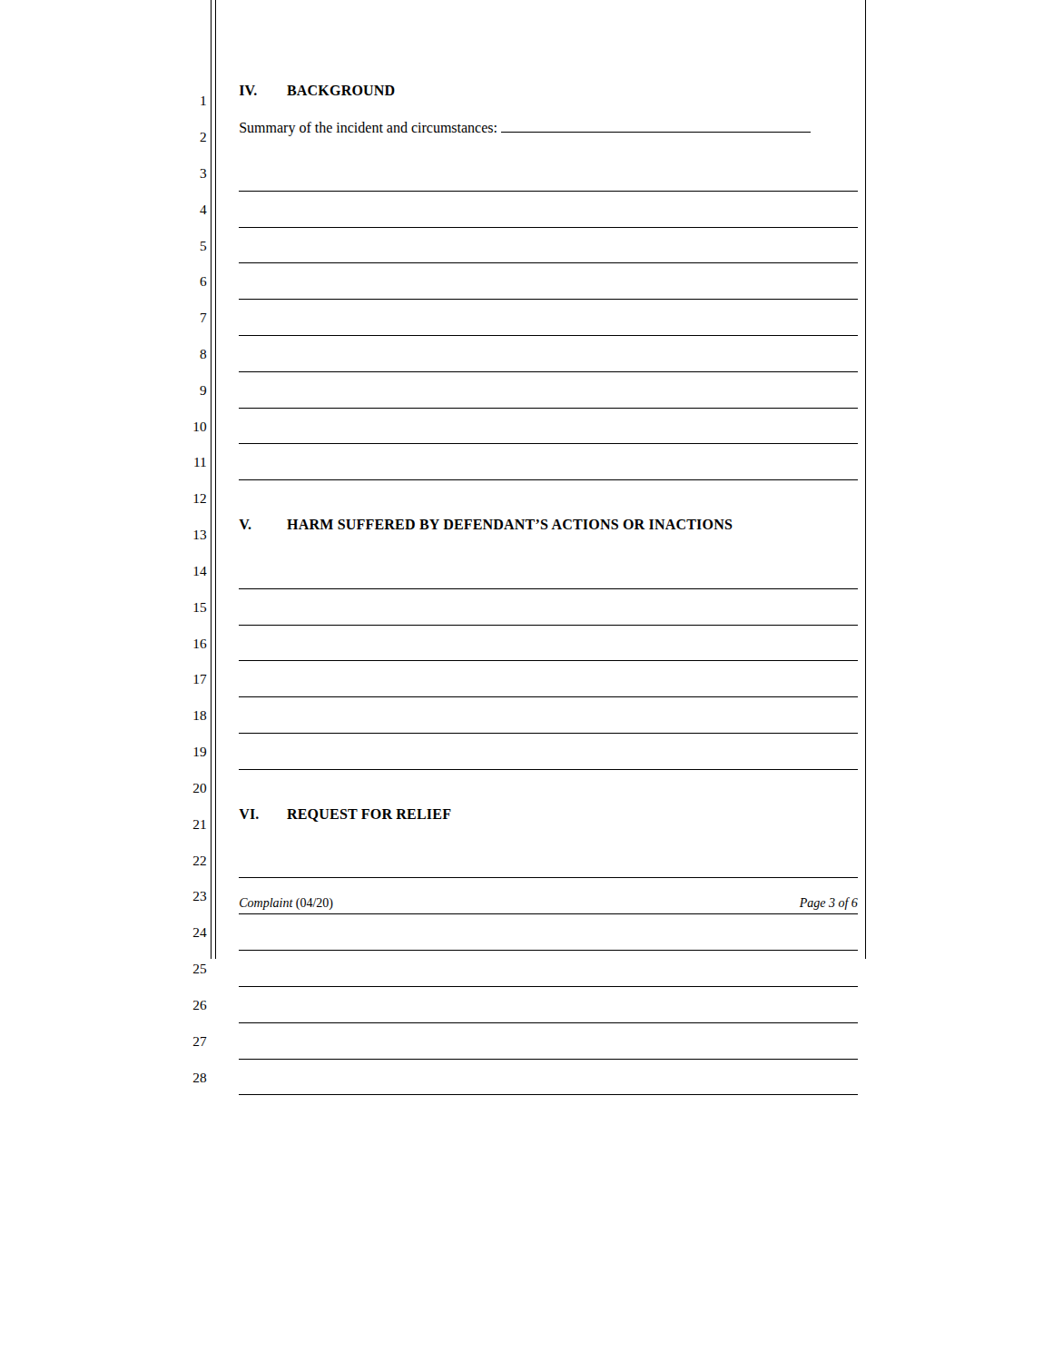1
2
3
4
5
6
7
8
9
10
11
12
13
14
15
16
17
18
19
20
21
22
23
24
25
26
27
28
IV. BACKGROUND
Summary of the incident and circumstances:
V. HARM SUFFERED BY DEFENDANT’S ACTIONS OR INACTIONS
VI. REQUEST FOR RELIEF
Complaint (04/20) Page 3 of 6